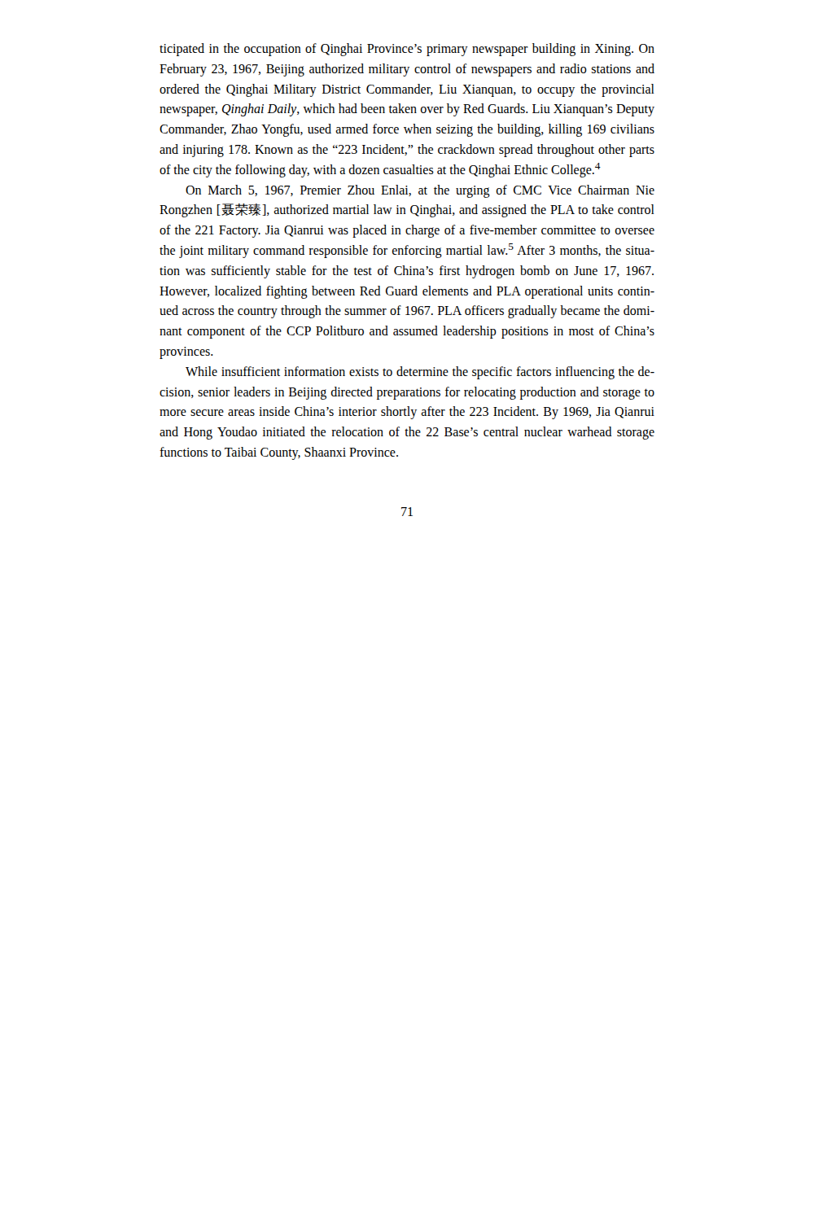ticipated in the occupation of Qinghai Province’s primary newspaper building in Xining. On February 23, 1967, Beijing authorized military control of newspapers and radio stations and ordered the Qinghai Military District Commander, Liu Xianquan, to occupy the provincial newspaper, Qinghai Daily, which had been taken over by Red Guards. Liu Xianquan’s Deputy Commander, Zhao Yongfu, used armed force when seizing the building, killing 169 civilians and injuring 178. Known as the “223 Incident,” the crackdown spread throughout other parts of the city the following day, with a dozen casualties at the Qinghai Ethnic College.4
On March 5, 1967, Premier Zhou Enlai, at the urging of CMC Vice Chairman Nie Rongzhen [聂荣臻], authorized martial law in Qinghai, and assigned the PLA to take control of the 221 Factory. Jia Qianrui was placed in charge of a five-member committee to oversee the joint military command responsible for enforcing martial law.5 After 3 months, the situation was sufficiently stable for the test of China’s first hydrogen bomb on June 17, 1967. However, localized fighting between Red Guard elements and PLA operational units continued across the country through the summer of 1967. PLA officers gradually became the dominant component of the CCP Politburo and assumed leadership positions in most of China’s provinces.
While insufficient information exists to determine the specific factors influencing the decision, senior leaders in Beijing directed preparations for relocating production and storage to more secure areas inside China’s interior shortly after the 223 Incident. By 1969, Jia Qianrui and Hong Youdao initiated the relocation of the 22 Base’s central nuclear warhead storage functions to Taibai County, Shaanxi Province.
71